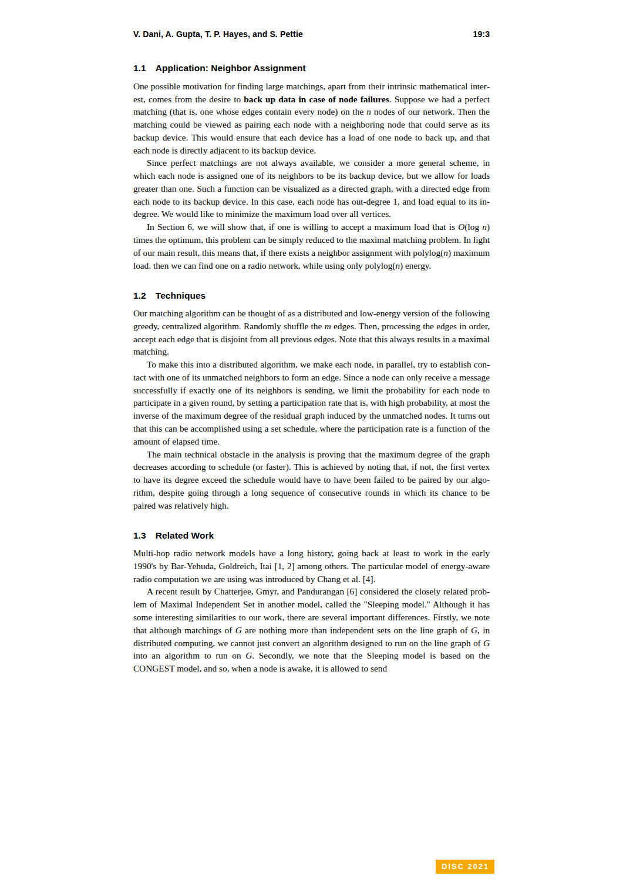V. Dani, A. Gupta, T. P. Hayes, and S. Pettie 19:3
1.1 Application: Neighbor Assignment
One possible motivation for finding large matchings, apart from their intrinsic mathematical interest, comes from the desire to back up data in case of node failures. Suppose we had a perfect matching (that is, one whose edges contain every node) on the n nodes of our network. Then the matching could be viewed as pairing each node with a neighboring node that could serve as its backup device. This would ensure that each device has a load of one node to back up, and that each node is directly adjacent to its backup device.
Since perfect matchings are not always available, we consider a more general scheme, in which each node is assigned one of its neighbors to be its backup device, but we allow for loads greater than one. Such a function can be visualized as a directed graph, with a directed edge from each node to its backup device. In this case, each node has out-degree 1, and load equal to its in-degree. We would like to minimize the maximum load over all vertices.
In Section 6, we will show that, if one is willing to accept a maximum load that is O(log n) times the optimum, this problem can be simply reduced to the maximal matching problem. In light of our main result, this means that, if there exists a neighbor assignment with polylog(n) maximum load, then we can find one on a radio network, while using only polylog(n) energy.
1.2 Techniques
Our matching algorithm can be thought of as a distributed and low-energy version of the following greedy, centralized algorithm. Randomly shuffle the m edges. Then, processing the edges in order, accept each edge that is disjoint from all previous edges. Note that this always results in a maximal matching.
To make this into a distributed algorithm, we make each node, in parallel, try to establish contact with one of its unmatched neighbors to form an edge. Since a node can only receive a message successfully if exactly one of its neighbors is sending, we limit the probability for each node to participate in a given round, by setting a participation rate that is, with high probability, at most the inverse of the maximum degree of the residual graph induced by the unmatched nodes. It turns out that this can be accomplished using a set schedule, where the participation rate is a function of the amount of elapsed time.
The main technical obstacle in the analysis is proving that the maximum degree of the graph decreases according to schedule (or faster). This is achieved by noting that, if not, the first vertex to have its degree exceed the schedule would have to have been failed to be paired by our algorithm, despite going through a long sequence of consecutive rounds in which its chance to be paired was relatively high.
1.3 Related Work
Multi-hop radio network models have a long history, going back at least to work in the early 1990's by Bar-Yehuda, Goldreich, Itai [1, 2] among others. The particular model of energy-aware radio computation we are using was introduced by Chang et al. [4].
A recent result by Chatterjee, Gmyr, and Pandurangan [6] considered the closely related problem of Maximal Independent Set in another model, called the "Sleeping model." Although it has some interesting similarities to our work, there are several important differences. Firstly, we note that although matchings of G are nothing more than independent sets on the line graph of G, in distributed computing, we cannot just convert an algorithm designed to run on the line graph of G into an algorithm to run on G. Secondly, we note that the Sleeping model is based on the CONGEST model, and so, when a node is awake, it is allowed to send
DISC 2021